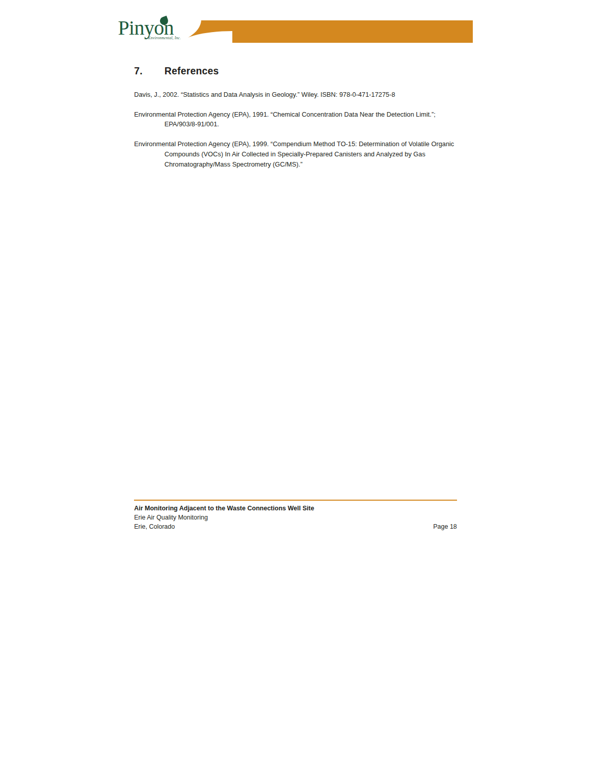Pinyon Environmental, Inc.
7. References
Davis, J., 2002. “Statistics and Data Analysis in Geology.” Wiley. ISBN: 978-0-471-17275-8
Environmental Protection Agency (EPA), 1991. “Chemical Concentration Data Near the Detection Limit.”; EPA/903/8-91/001.
Environmental Protection Agency (EPA), 1999. “Compendium Method TO-15: Determination of Volatile Organic Compounds (VOCs) In Air Collected in Specially-Prepared Canisters and Analyzed by Gas Chromatography/Mass Spectrometry (GC/MS).”
Air Monitoring Adjacent to the Waste Connections Well Site
Erie Air Quality Monitoring
Erie, Colorado Page 18